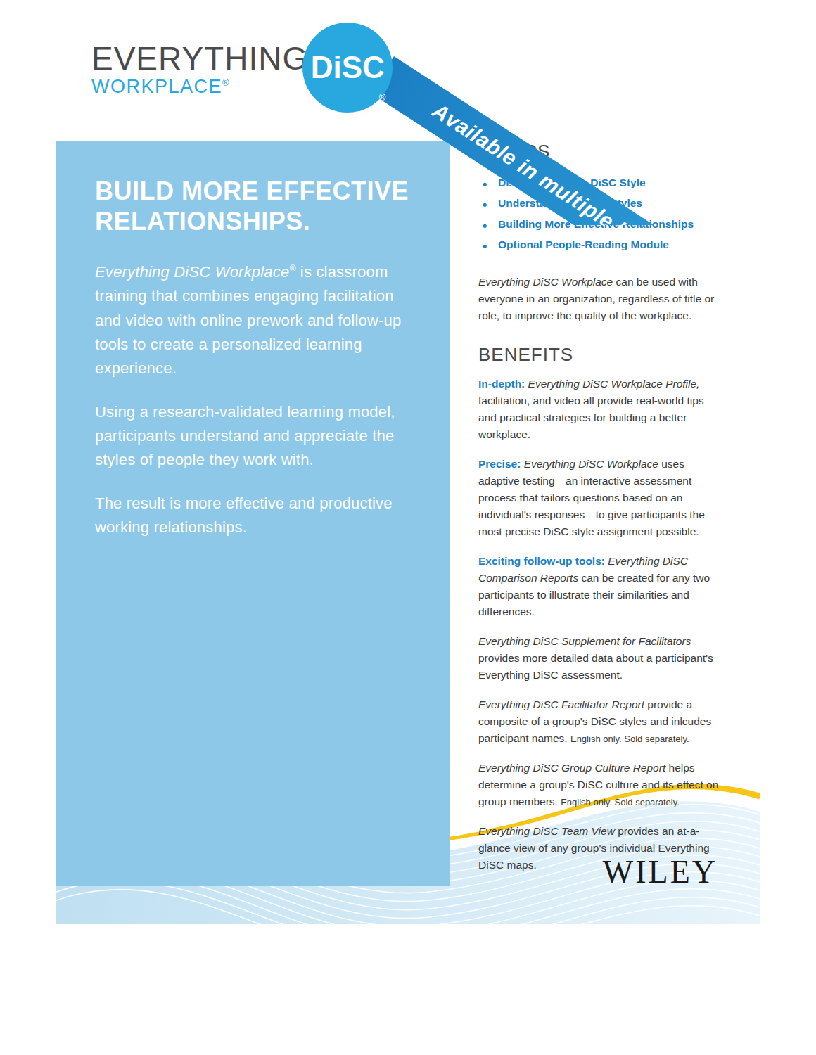Available in multiple languages
EVERYTHING WORKPLACE®
DiSC ®
Build more effective relationships.
Everything DiSC Workplace® is classroom training that combines engaging facilitation and video with online prework and follow-up tools to create a personalized learning experience.
Using a research-validated learning model, participants understand and appreciate the styles of people they work with.
The result is more effective and productive working relationships.
Topics
Discovering Your DiSC Style
Understanding Other Styles
Building More Effective Relationships
Optional People-Reading Module
Everything DiSC Workplace can be used with everyone in an organization, regardless of title or role, to improve the quality of the workplace.
Benefits
In-depth: Everything DiSC Workplace Profile, facilitation, and video all provide real-world tips and practical strategies for building a better workplace.
Precise: Everything DiSC Workplace uses adaptive testing—an interactive assessment process that tailors questions based on an individual's responses—to give participants the most precise DiSC style assignment possible.
Exciting follow-up tools: Everything DiSC Comparison Reports can be created for any two participants to illustrate their similarities and differences.
Everything DiSC Supplement for Facilitators provides more detailed data about a participant's Everything DiSC assessment.
Everything DiSC Facilitator Report provide a composite of a group's DiSC styles and inlcudes participant names. English only. Sold separately.
Everything DiSC Group Culture Report helps determine a group's DiSC culture and its effect on group members. English only. Sold separately.
Everything DiSC Team View provides an at-a-glance view of any group's individual Everything DiSC maps.
WILEY